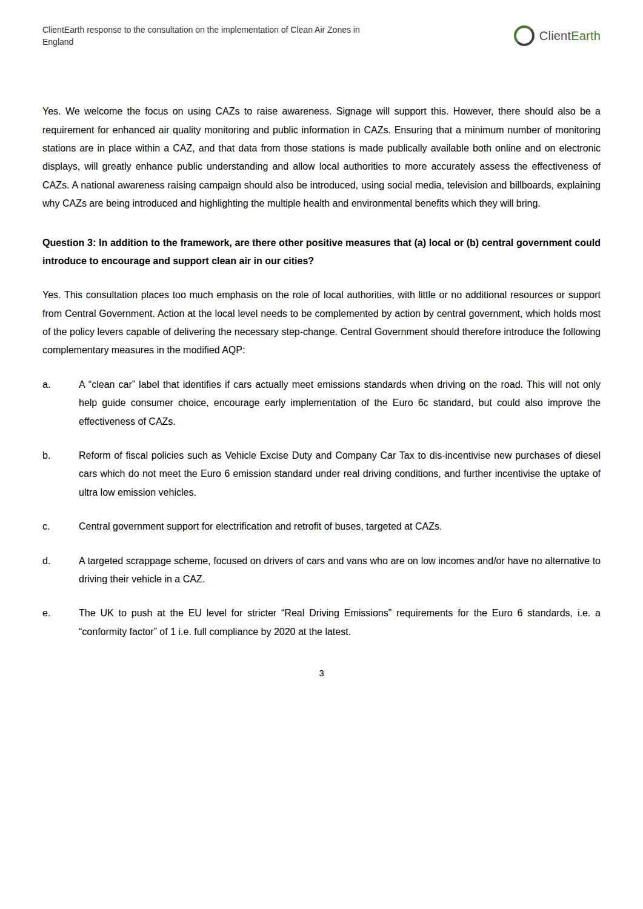ClientEarth response to the consultation on the implementation of Clean Air Zones in England
Client Earth
Yes. We welcome the focus on using CAZs to raise awareness. Signage will support this. However, there should also be a requirement for enhanced air quality monitoring and public information in CAZs. Ensuring that a minimum number of monitoring stations are in place within a CAZ, and that data from those stations is made publically available both online and on electronic displays, will greatly enhance public understanding and allow local authorities to more accurately assess the effectiveness of CAZs. A national awareness raising campaign should also be introduced, using social media, television and billboards, explaining why CAZs are being introduced and highlighting the multiple health and environmental benefits which they will bring.
Question 3: In addition to the framework, are there other positive measures that (a) local or (b) central government could introduce to encourage and support clean air in our cities?
Yes. This consultation places too much emphasis on the role of local authorities, with little or no additional resources or support from Central Government. Action at the local level needs to be complemented by action by central government, which holds most of the policy levers capable of delivering the necessary step-change. Central Government should therefore introduce the following complementary measures in the modified AQP:
a.
A “clean car” label that identifies if cars actually meet emissions standards when driving on the road. This will not only help guide consumer choice, encourage early implementation of the Euro 6c standard, but could also improve the effectiveness of CAZs.
b.
Reform of fiscal policies such as Vehicle Excise Duty and Company Car Tax to dis-incentivise new purchases of diesel cars which do not meet the Euro 6 emission standard under real driving conditions, and further incentivise the uptake of ultra low emission vehicles.
c.
Central government support for electrification and retrofit of buses, targeted at CAZs.
d.
A targeted scrappage scheme, focused on drivers of cars and vans who are on low incomes and/or have no alternative to driving their vehicle in a CAZ.
e.
The UK to push at the EU level for stricter “Real Driving Emissions” requirements for the Euro 6 standards, i.e. a “conformity factor” of 1 i.e. full compliance by 2020 at the latest.
3